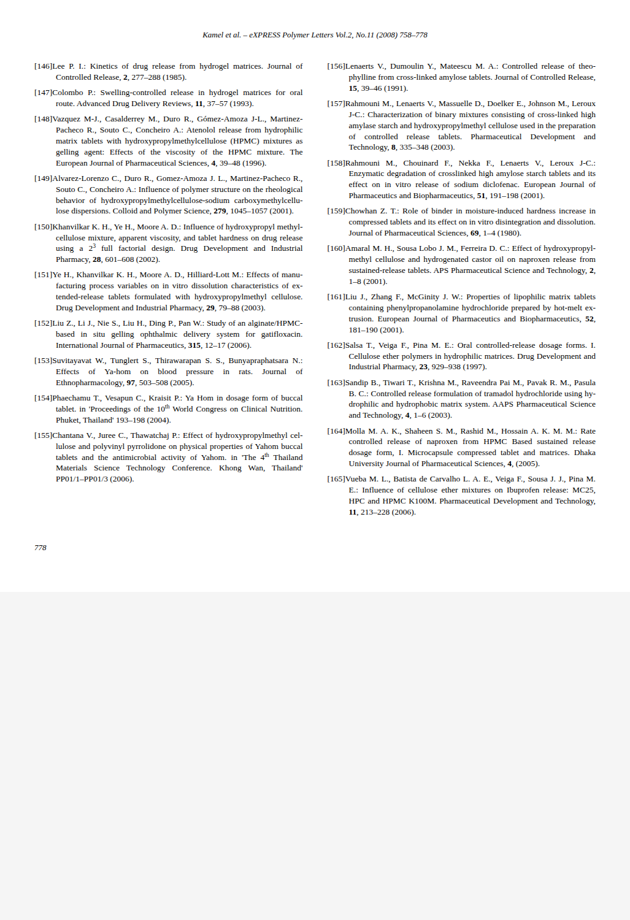Kamel et al. – eXPRESS Polymer Letters Vol.2, No.11 (2008) 758–778
[146] Lee P. I.: Kinetics of drug release from hydrogel matrices. Journal of Controlled Release, 2, 277–288 (1985).
[147] Colombo P.: Swelling-controlled release in hydrogel matrices for oral route. Advanced Drug Delivery Reviews, 11, 37–57 (1993).
[148] Vazquez M-J., Casalderrey M., Duro R., Gómez-Amoza J-L., Martinez-Pacheco R., Souto C., Concheiro A.: Atenolol release from hydrophilic matrix tablets with hydroxypropylmethylcellulose (HPMC) mixtures as gelling agent: Effects of the viscosity of the HPMC mixture. The European Journal of Pharmaceutical Sciences, 4, 39–48 (1996).
[149] Alvarez-Lorenzo C., Duro R., Gomez-Amoza J. L., Martinez-Pacheco R., Souto C., Concheiro A.: Influence of polymer structure on the rheological behavior of hydroxypropylmethylcellulose-sodium carboxymethylcellulose dispersions. Colloid and Polymer Science, 279, 1045–1057 (2001).
[150] Khanvilkar K. H., Ye H., Moore A. D.: Influence of hydroxypropyl methylcellulose mixture, apparent viscosity, and tablet hardness on drug release using a 23 full factorial design. Drug Development and Industrial Pharmacy, 28, 601–608 (2002).
[151] Ye H., Khanvilkar K. H., Moore A. D., Hilliard-Lott M.: Effects of manufacturing process variables on in vitro dissolution characteristics of extended-release tablets formulated with hydroxypropylmethyl cellulose. Drug Development and Industrial Pharmacy, 29, 79–88 (2003).
[152] Liu Z., Li J., Nie S., Liu H., Ding P., Pan W.: Study of an alginate/HPMC-based in situ gelling ophthalmic delivery system for gatifloxacin. International Journal of Pharmaceutics, 315, 12–17 (2006).
[153] Suvitayavat W., Tunglert S., Thirawarapan S. S., Bunyapraphatsara N.: Effects of Ya-hom on blood pressure in rats. Journal of Ethnopharmacology, 97, 503–508 (2005).
[154] Phaechamu T., Vesapun C., Kraisit P.: Ya Hom in dosage form of buccal tablet. in 'Proceedings of the 10th World Congress on Clinical Nutrition. Phuket, Thailand' 193–198 (2004).
[155] Chantana V., Juree C., Thawatchaj P.: Effect of hydroxypropylmethyl cellulose and polyvinyl pyrrolidone on physical properties of Yahom buccal tablets and the antimicrobial activity of Yahom. in 'The 4th Thailand Materials Science Technology Conference. Khong Wan, Thailand' PP01/1–PP01/3 (2006).
[156] Lenaerts V., Dumoulin Y., Mateescu M. A.: Controlled release of theophylline from cross-linked amylose tablets. Journal of Controlled Release, 15, 39–46 (1991).
[157] Rahmouni M., Lenaerts V., Massuelle D., Doelker E., Johnson M., Leroux J-C.: Characterization of binary mixtures consisting of cross-linked high amylase starch and hydroxypropylmethyl cellulose used in the preparation of controlled release tablets. Pharmaceutical Development and Technology, 8, 335–348 (2003).
[158] Rahmouni M., Chouinard F., Nekka F., Lenaerts V., Leroux J-C.: Enzymatic degradation of crosslinked high amylose starch tablets and its effect on in vitro release of sodium diclofenac. European Journal of Pharmaceutics and Biopharmaceutics, 51, 191–198 (2001).
[159] Chowhan Z. T.: Role of binder in moisture-induced hardness increase in compressed tablets and its effect on in vitro disintegration and dissolution. Journal of Pharmaceutical Sciences, 69, 1–4 (1980).
[160] Amaral M. H., Sousa Lobo J. M., Ferreira D. C.: Effect of hydroxypropylmethyl cellulose and hydrogenated castor oil on naproxen release from sustained-release tablets. APS Pharmaceutical Science and Technology, 2, 1–8 (2001).
[161] Liu J., Zhang F., McGinity J. W.: Properties of lipophilic matrix tablets containing phenylpropanolamine hydrochloride prepared by hot-melt extrusion. European Journal of Pharmaceutics and Biopharmaceutics, 52, 181–190 (2001).
[162] Salsa T., Veiga F., Pina M. E.: Oral controlled-release dosage forms. I. Cellulose ether polymers in hydrophilic matrices. Drug Development and Industrial Pharmacy, 23, 929–938 (1997).
[163] Sandip B., Tiwari T., Krishna M., Raveendra Pai M., Pavak R. M., Pasula B. C.: Controlled release formulation of tramadol hydrochloride using hydrophilic and hydrophobic matrix system. AAPS Pharmaceutical Science and Technology, 4, 1–6 (2003).
[164] Molla M. A. K., Shaheen S. M., Rashid M., Hossain A. K. M. M.: Rate controlled release of naproxen from HPMC Based sustained release dosage form, I. Microcapsule compressed tablet and matrices. Dhaka University Journal of Pharmaceutical Sciences, 4, (2005).
[165] Vueba M. L., Batista de Carvalho L. A. E., Veiga F., Sousa J. J., Pina M. E.: Influence of cellulose ether mixtures on Ibuprofen release: MC25, HPC and HPMC K100M. Pharmaceutical Development and Technology, 11, 213–228 (2006).
778